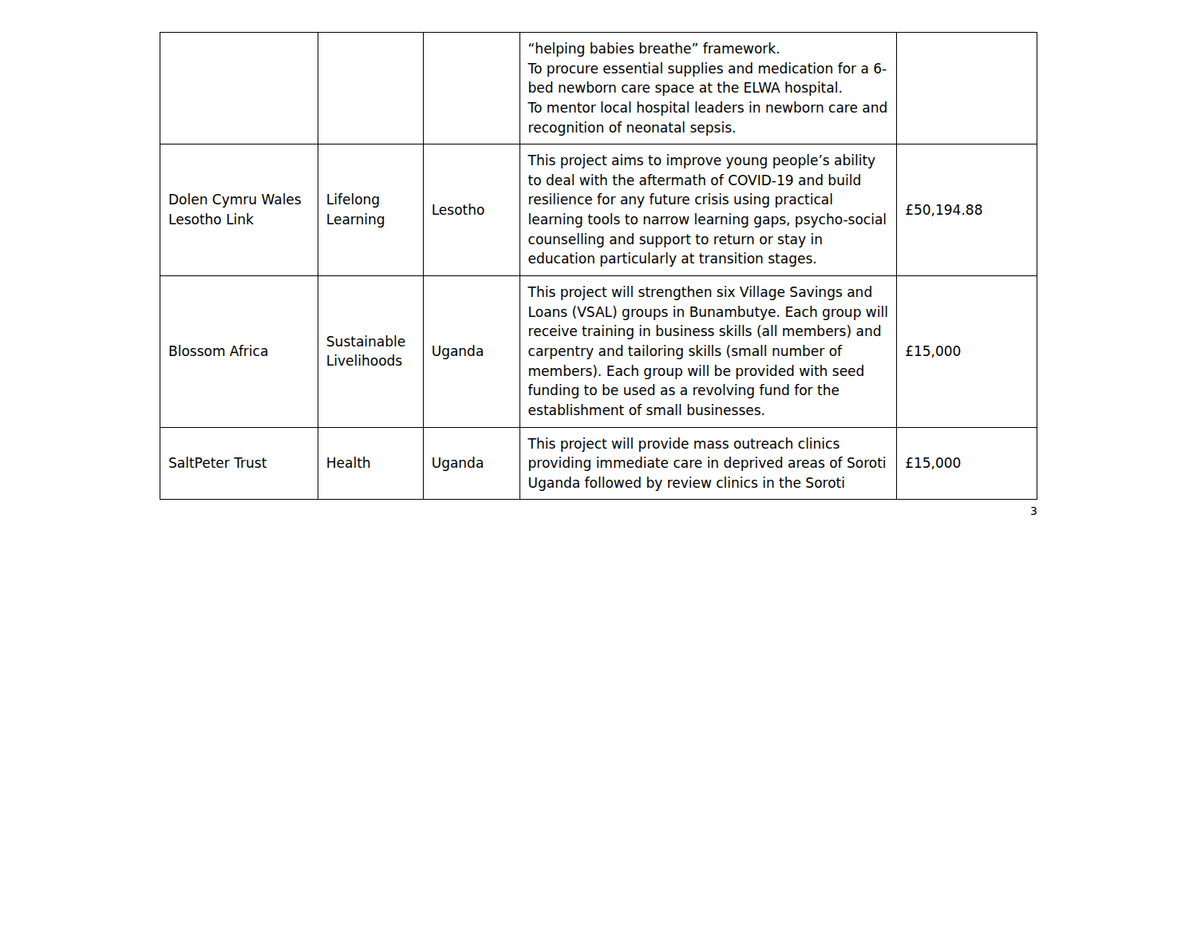| | | | “helping babies breathe” framework. To procure essential supplies and medication for a 6-bed newborn care space at the ELWA hospital. To mentor local hospital leaders in newborn care and recognition of neonatal sepsis. | |
| Dolen Cymru Wales Lesotho Link | Lifelong Learning | Lesotho | This project aims to improve young people’s ability to deal with the aftermath of COVID-19 and build resilience for any future crisis using practical learning tools to narrow learning gaps, psycho-social counselling and support to return or stay in education particularly at transition stages. | £50,194.88 |
| Blossom Africa | Sustainable Livelihoods | Uganda | This project will strengthen six Village Savings and Loans (VSAL) groups in Bunambutye. Each group will receive training in business skills (all members) and carpentry and tailoring skills (small number of members). Each group will be provided with seed funding to be used as a revolving fund for the establishment of small businesses. | £15,000 |
| SaltPeter Trust | Health | Uganda | This project will provide mass outreach clinics providing immediate care in deprived areas of Soroti Uganda followed by review clinics in the Soroti | £15,000 |
3